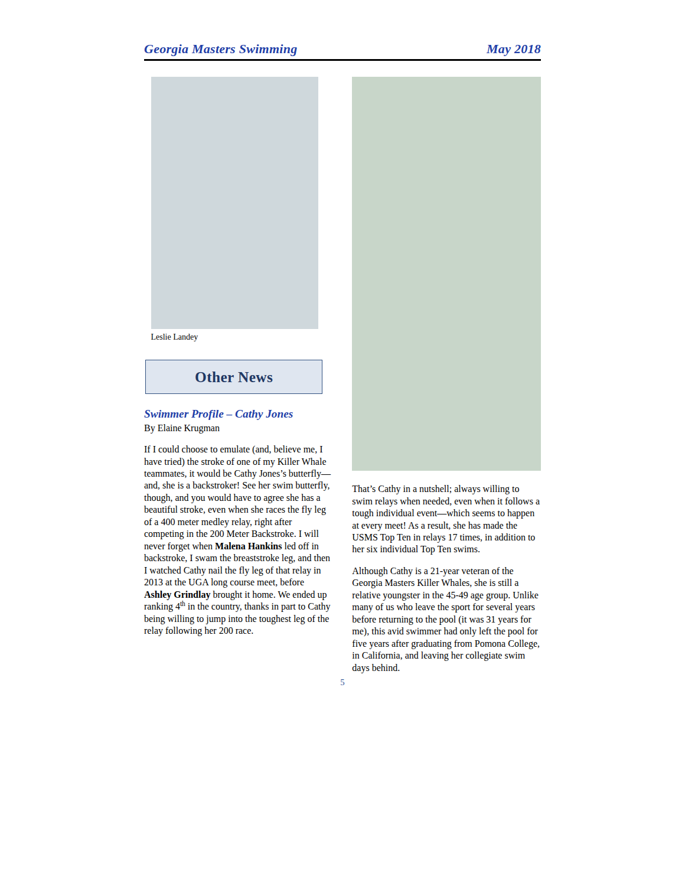Georgia Masters Swimming
May 2018
Leslie Landey
Other News
Swimmer Profile – Cathy Jones
By Elaine Krugman
If I could choose to emulate (and, believe me, I have tried) the stroke of one of my Killer Whale teammates, it would be Cathy Jones’s butterfly—and, she is a backstroker! See her swim butterfly, though, and you would have to agree she has a beautiful stroke, even when she races the fly leg of a 400 meter medley relay, right after competing in the 200 Meter Backstroke. I will never forget when Malena Hankins led off in backstroke, I swam the breaststroke leg, and then I watched Cathy nail the fly leg of that relay in 2013 at the UGA long course meet, before Ashley Grindlay brought it home. We ended up ranking 4th in the country, thanks in part to Cathy being willing to jump into the toughest leg of the relay following her 200 race.
That’s Cathy in a nutshell; always willing to swim relays when needed, even when it follows a tough individual event—which seems to happen at every meet! As a result, she has made the USMS Top Ten in relays 17 times, in addition to her six individual Top Ten swims.
Although Cathy is a 21-year veteran of the Georgia Masters Killer Whales, she is still a relative youngster in the 45-49 age group. Unlike many of us who leave the sport for several years before returning to the pool (it was 31 years for me), this avid swimmer had only left the pool for five years after graduating from Pomona College, in California, and leaving her collegiate swim days behind.
5